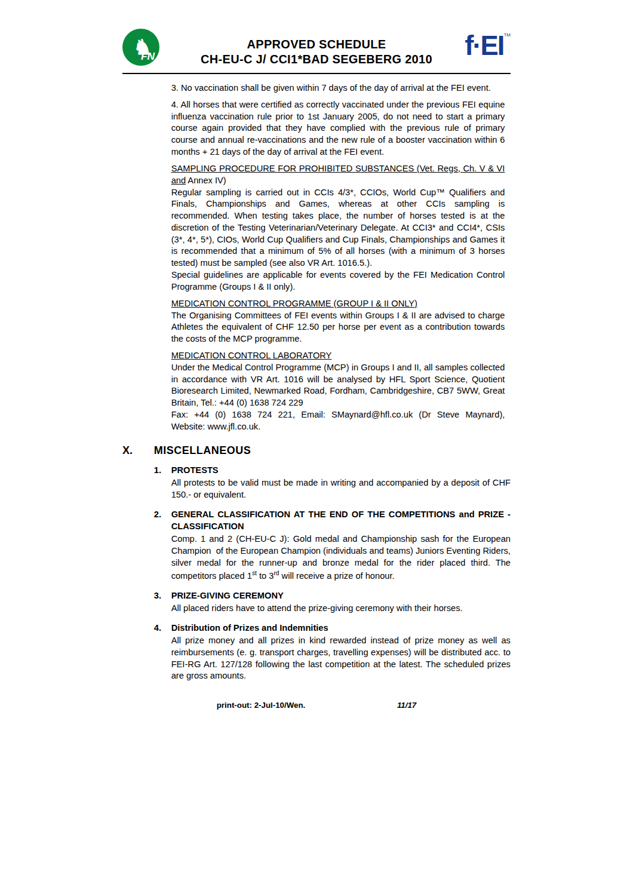♞FN
f·EI TM
APPROVED SCHEDULE
CH-EU-C J/ CCI1*BAD SEGEBERG 2010
3. No vaccination shall be given within 7 days of the day of arrival at the FEI event.
4. All horses that were certified as correctly vaccinated under the previous FEI equine influenza vaccination rule prior to 1st January 2005, do not need to start a primary course again provided that they have complied with the previous rule of primary course and annual re-vaccinations and the new rule of a booster vaccination within 6 months + 21 days of the day of arrival at the FEI event.
SAMPLING PROCEDURE FOR PROHIBITED SUBSTANCES (Vet. Regs, Ch. V & VI and Annex IV)
Regular sampling is carried out in CCIs 4/3*, CCIOs, World Cup™ Qualifiers and Finals, Championships and Games, whereas at other CCIs sampling is recommended. When testing takes place, the number of horses tested is at the discretion of the Testing Veterinarian/Veterinary Delegate. At CCI3* and CCI4*, CSIs (3*, 4*, 5*), CIOs, World Cup Qualifiers and Cup Finals, Championships and Games it is recommended that a minimum of 5% of all horses (with a minimum of 3 horses tested) must be sampled (see also VR Art. 1016.5.).
Special guidelines are applicable for events covered by the FEI Medication Control Programme (Groups I & II only).
MEDICATION CONTROL PROGRAMME (GROUP I & II ONLY)
The Organising Committees of FEI events within Groups I & II are advised to charge Athletes the equivalent of CHF 12.50 per horse per event as a contribution towards the costs of the MCP programme.
MEDICATION CONTROL LABORATORY
Under the Medical Control Programme (MCP) in Groups I and II, all samples collected in accordance with VR Art. 1016 will be analysed by HFL Sport Science, Quotient Bioresearch Limited, Newmarked Road, Fordham, Cambridgeshire, CB7 5WW, Great Britain, Tel.: +44 (0) 1638 724 229
Fax: +44 (0) 1638 724 221, Email: SMaynard@hfl.co.uk (Dr Steve Maynard), Website: www.jfl.co.uk.
X.
MISCELLANEOUS
1. PROTESTS
All protests to be valid must be made in writing and accompanied by a deposit of CHF 150.- or equivalent.
2. GENERAL CLASSIFICATION AT THE END OF THE COMPETITIONS and PRIZE - CLASSIFICATION
Comp. 1 and 2 (CH-EU-C J): Gold medal and Championship sash for the European Champion of the European Champion (individuals and teams) Juniors Eventing Riders, silver medal for the runner-up and bronze medal for the rider placed third. The competitors placed 1st to 3rd will receive a prize of honour.
3. PRIZE-GIVING CEREMONY
All placed riders have to attend the prize-giving ceremony with their horses.
4. Distribution of Prizes and Indemnities
All prize money and all prizes in kind rewarded instead of prize money as well as reimbursements (e. g. transport charges, travelling expenses) will be distributed acc. to FEI-RG Art. 127/128 following the last competition at the latest. The scheduled prizes are gross amounts.
print-out: 2-Jul-10/Wen.
11/17